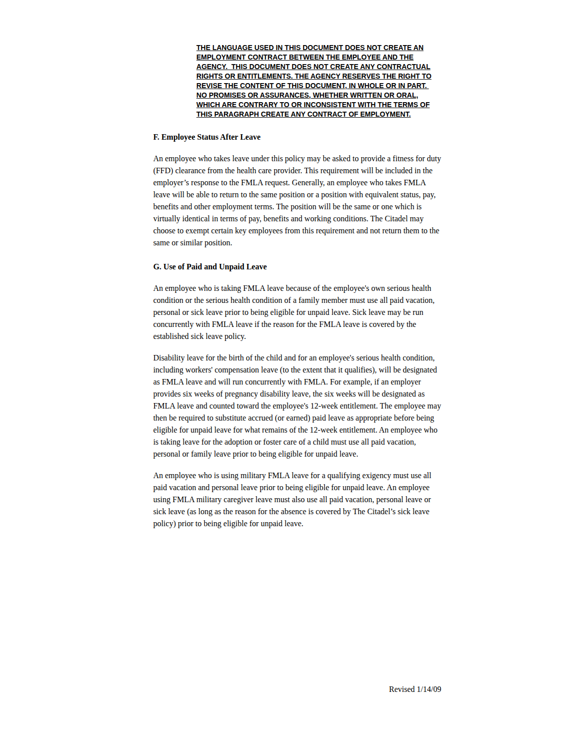THE LANGUAGE USED IN THIS DOCUMENT DOES NOT CREATE AN EMPLOYMENT CONTRACT BETWEEN THE EMPLOYEE AND THE AGENCY. THIS DOCUMENT DOES NOT CREATE ANY CONTRACTUAL RIGHTS OR ENTITLEMENTS. THE AGENCY RESERVES THE RIGHT TO REVISE THE CONTENT OF THIS DOCUMENT, IN WHOLE OR IN PART. NO PROMISES OR ASSURANCES, WHETHER WRITTEN OR ORAL, WHICH ARE CONTRARY TO OR INCONSISTENT WITH THE TERMS OF THIS PARAGRAPH CREATE ANY CONTRACT OF EMPLOYMENT.
F. Employee Status After Leave
An employee who takes leave under this policy may be asked to provide a fitness for duty (FFD) clearance from the health care provider. This requirement will be included in the employer’s response to the FMLA request. Generally, an employee who takes FMLA leave will be able to return to the same position or a position with equivalent status, pay, benefits and other employment terms. The position will be the same or one which is virtually identical in terms of pay, benefits and working conditions. The Citadel may choose to exempt certain key employees from this requirement and not return them to the same or similar position.
G. Use of Paid and Unpaid Leave
An employee who is taking FMLA leave because of the employee's own serious health condition or the serious health condition of a family member must use all paid vacation, personal or sick leave prior to being eligible for unpaid leave. Sick leave may be run concurrently with FMLA leave if the reason for the FMLA leave is covered by the established sick leave policy.
Disability leave for the birth of the child and for an employee's serious health condition, including workers' compensation leave (to the extent that it qualifies), will be designated as FMLA leave and will run concurrently with FMLA. For example, if an employer provides six weeks of pregnancy disability leave, the six weeks will be designated as FMLA leave and counted toward the employee's 12-week entitlement. The employee may then be required to substitute accrued (or earned) paid leave as appropriate before being eligible for unpaid leave for what remains of the 12-week entitlement. An employee who is taking leave for the adoption or foster care of a child must use all paid vacation, personal or family leave prior to being eligible for unpaid leave.
An employee who is using military FMLA leave for a qualifying exigency must use all paid vacation and personal leave prior to being eligible for unpaid leave. An employee using FMLA military caregiver leave must also use all paid vacation, personal leave or sick leave (as long as the reason for the absence is covered by The Citadel’s sick leave policy) prior to being eligible for unpaid leave.
Revised 1/14/09